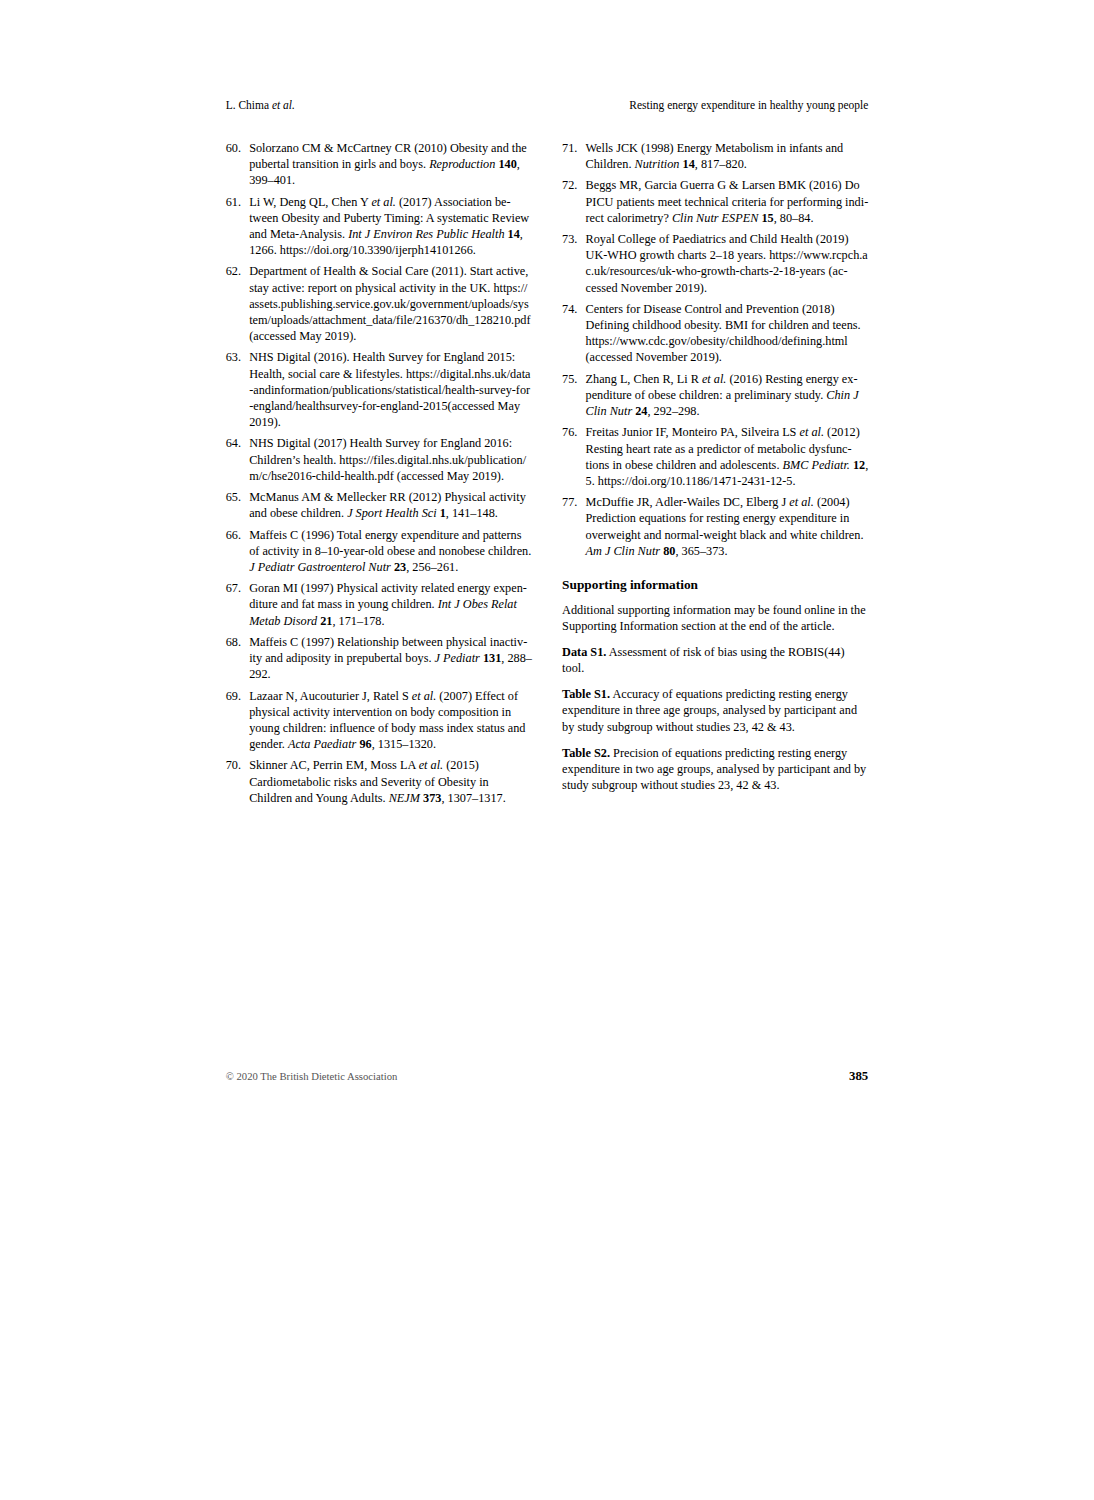L. Chima et al.
Resting energy expenditure in healthy young people
Solorzano CM & McCartney CR (2010) Obesity and the pubertal transition in girls and boys. Reproduction 140, 399–401.
Li W, Deng QL, Chen Y et al. (2017) Association between Obesity and Puberty Timing: A systematic Review and Meta-Analysis. Int J Environ Res Public Health 14, 1266. https://doi.org/10.3390/ijerph14101266.
Department of Health & Social Care (2011). Start active, stay active: report on physical activity in the UK. https://assets.publishing.service.gov.uk/government/uploads/system/uploads/attachment_data/file/216370/dh_128210.pdf (accessed May 2019).
NHS Digital (2016). Health Survey for England 2015: Health, social care & lifestyles. https://digital.nhs.uk/data-andinformation/publications/statistical/health-survey-for-england/healthsurvey-for-england-2015(accessed May 2019).
NHS Digital (2017) Health Survey for England 2016: Children’s health. https://files.digital.nhs.uk/publication/m/c/hse2016-child-health.pdf (accessed May 2019).
McManus AM & Mellecker RR (2012) Physical activity and obese children. J Sport Health Sci 1, 141–148.
Maffeis C (1996) Total energy expenditure and patterns of activity in 8–10-year-old obese and nonobese children. J Pediatr Gastroenterol Nutr 23, 256–261.
Goran MI (1997) Physical activity related energy expenditure and fat mass in young children. Int J Obes Relat Metab Disord 21, 171–178.
Maffeis C (1997) Relationship between physical inactivity and adiposity in prepubertal boys. J Pediatr 131, 288–292.
Lazaar N, Aucouturier J, Ratel S et al. (2007) Effect of physical activity intervention on body composition in young children: influence of body mass index status and gender. Acta Paediatr 96, 1315–1320.
Skinner AC, Perrin EM, Moss LA et al. (2015) Cardiometabolic risks and Severity of Obesity in Children and Young Adults. NEJM 373, 1307–1317.
Wells JCK (1998) Energy Metabolism in infants and Children. Nutrition 14, 817–820.
Beggs MR, Garcia Guerra G & Larsen BMK (2016) Do PICU patients meet technical criteria for performing indirect calorimetry? Clin Nutr ESPEN 15, 80–84.
Royal College of Paediatrics and Child Health (2019) UK-WHO growth charts 2–18 years. https://www.rcpch.ac.uk/resources/uk-who-growth-charts-2-18-years (accessed November 2019).
Centers for Disease Control and Prevention (2018) Defining childhood obesity. BMI for children and teens. https://www.cdc.gov/obesity/childhood/defining.html (accessed November 2019).
Zhang L, Chen R, Li R et al. (2016) Resting energy expenditure of obese children: a preliminary study. Chin J Clin Nutr 24, 292–298.
Freitas Junior IF, Monteiro PA, Silveira LS et al. (2012) Resting heart rate as a predictor of metabolic dysfunctions in obese children and adolescents. BMC Pediatr. 12, 5. https://doi.org/10.1186/1471-2431-12-5.
McDuffie JR, Adler-Wailes DC, Elberg J et al. (2004) Prediction equations for resting energy expenditure in overweight and normal-weight black and white children. Am J Clin Nutr 80, 365–373.
Supporting information
Additional supporting information may be found online in the Supporting Information section at the end of the article.
Data S1. Assessment of risk of bias using the ROBIS(44) tool.
Table S1. Accuracy of equations predicting resting energy expenditure in three age groups, analysed by participant and by study subgroup without studies 23, 42 & 43.
Table S2. Precision of equations predicting resting energy expenditure in two age groups, analysed by participant and by study subgroup without studies 23, 42 & 43.
© 2020 The British Dietetic Association
385